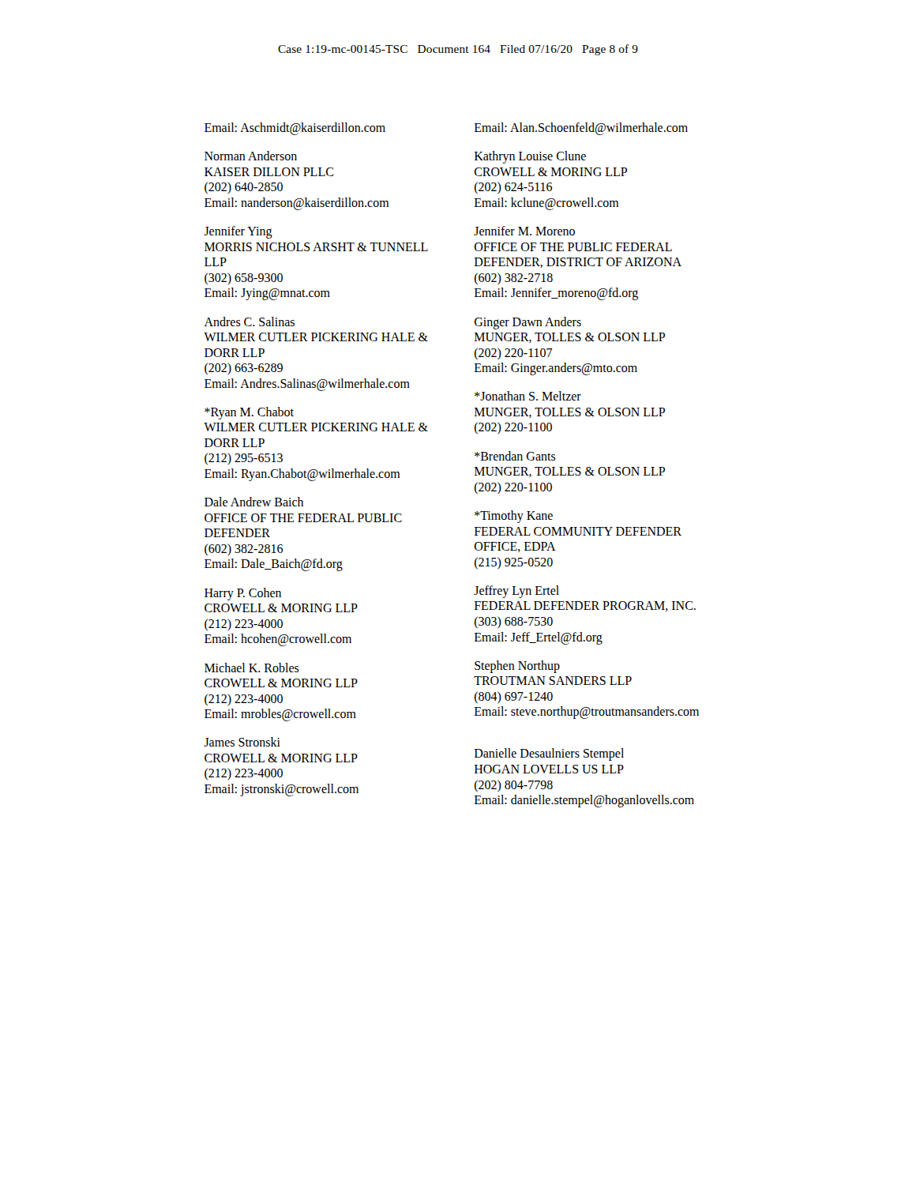Case 1:19-mc-00145-TSC Document 164 Filed 07/16/20 Page 8 of 9
Email: Aschmidt@kaiserdillon.com
Norman Anderson
KAISER DILLON PLLC
(202) 640-2850
Email: nanderson@kaiserdillon.com
Jennifer Ying
MORRIS NICHOLS ARSHT & TUNNELL LLP
(302) 658-9300
Email: Jying@mnat.com
Andres C. Salinas
WILMER CUTLER PICKERING HALE & DORR LLP
(202) 663-6289
Email: Andres.Salinas@wilmerhale.com
*Ryan M. Chabot
WILMER CUTLER PICKERING HALE & DORR LLP
(212) 295-6513
Email: Ryan.Chabot@wilmerhale.com
Dale Andrew Baich
OFFICE OF THE FEDERAL PUBLIC DEFENDER
(602) 382-2816
Email: Dale_Baich@fd.org
Harry P. Cohen
CROWELL & MORING LLP
(212) 223-4000
Email: hcohen@crowell.com
Michael K. Robles
CROWELL & MORING LLP
(212) 223-4000
Email: mrobles@crowell.com
James Stronski
CROWELL & MORING LLP
(212) 223-4000
Email: jstronski@crowell.com
Email: Alan.Schoenfeld@wilmerhale.com
Kathryn Louise Clune
CROWELL & MORING LLP
(202) 624-5116
Email: kclune@crowell.com
Jennifer M. Moreno
OFFICE OF THE PUBLIC FEDERAL DEFENDER, DISTRICT OF ARIZONA
(602) 382-2718
Email: Jennifer_moreno@fd.org
Ginger Dawn Anders
MUNGER, TOLLES & OLSON LLP
(202) 220-1107
Email: Ginger.anders@mto.com
*Jonathan S. Meltzer
MUNGER, TOLLES & OLSON LLP
(202) 220-1100
*Brendan Gants
MUNGER, TOLLES & OLSON LLP
(202) 220-1100
*Timothy Kane
FEDERAL COMMUNITY DEFENDER OFFICE, EDPA
(215) 925-0520
Jeffrey Lyn Ertel
FEDERAL DEFENDER PROGRAM, INC.
(303) 688-7530
Email: Jeff_Ertel@fd.org
Stephen Northup
TROUTMAN SANDERS LLP
(804) 697-1240
Email: steve.northup@troutmansanders.com
Danielle Desaulniers Stempel
HOGAN LOVELLS US LLP
(202) 804-7798
Email: danielle.stempel@hoganlovells.com